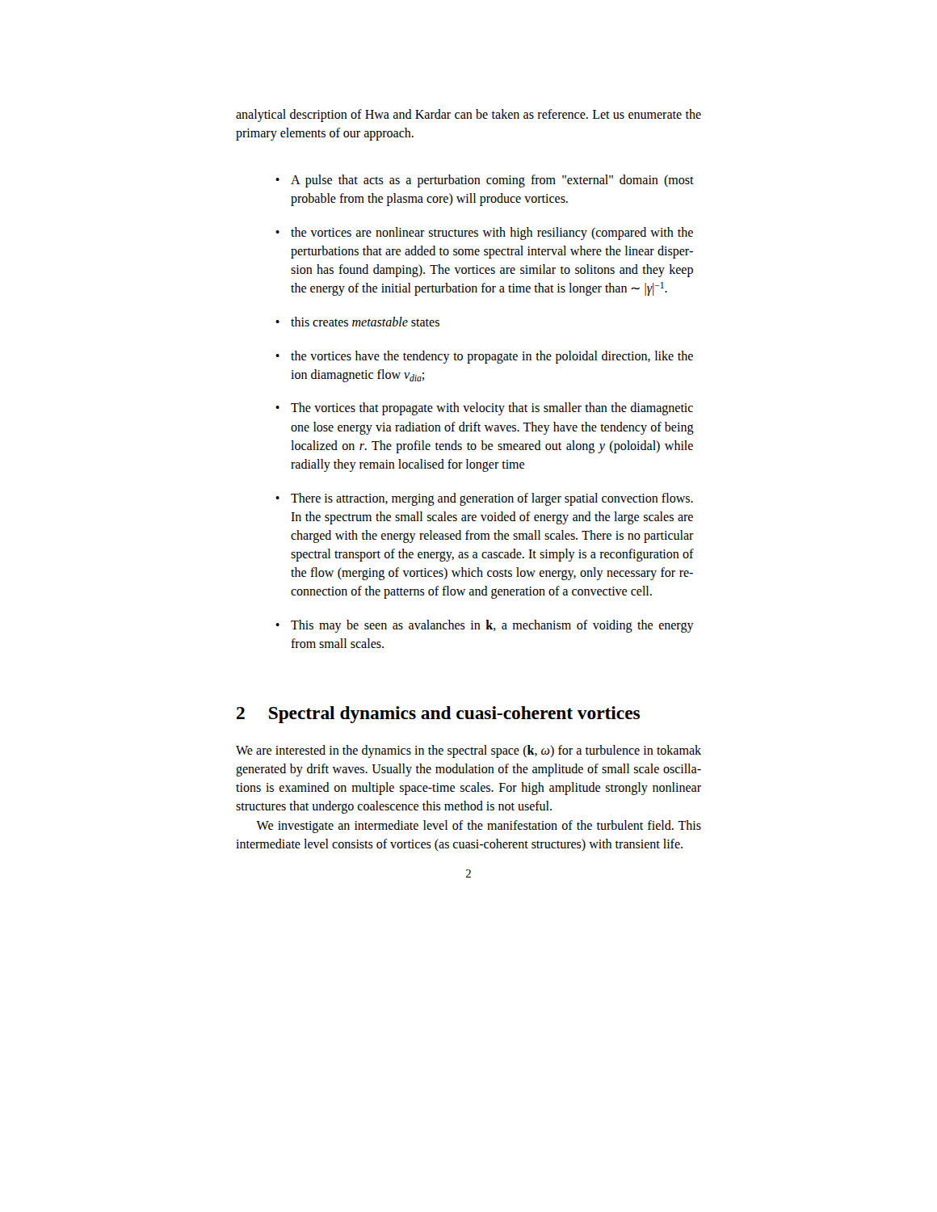analytical description of Hwa and Kardar can be taken as reference. Let us enumerate the primary elements of our approach.
A pulse that acts as a perturbation coming from "external" domain (most probable from the plasma core) will produce vortices.
the vortices are nonlinear structures with high resiliancy (compared with the perturbations that are added to some spectral interval where the linear dispersion has found damping). The vortices are similar to solitons and they keep the energy of the initial perturbation for a time that is longer than ∼ |γ|−1.
this creates metastable states
the vortices have the tendency to propagate in the poloidal direction, like the ion diamagnetic flow vdia;
The vortices that propagate with velocity that is smaller than the diamagnetic one lose energy via radiation of drift waves. They have the tendency of being localized on r. The profile tends to be smeared out along y (poloidal) while radially they remain localised for longer time
There is attraction, merging and generation of larger spatial convection flows. In the spectrum the small scales are voided of energy and the large scales are charged with the energy released from the small scales. There is no particular spectral transport of the energy, as a cascade. It simply is a reconfiguration of the flow (merging of vortices) which costs low energy, only necessary for reconnection of the patterns of flow and generation of a convective cell.
This may be seen as avalanches in k, a mechanism of voiding the energy from small scales.
2 Spectral dynamics and cuasi-coherent vortices
We are interested in the dynamics in the spectral space (k, ω) for a turbulence in tokamak generated by drift waves. Usually the modulation of the amplitude of small scale oscillations is examined on multiple space-time scales. For high amplitude strongly nonlinear structures that undergo coalescence this method is not useful.
We investigate an intermediate level of the manifestation of the turbulent field. This intermediate level consists of vortices (as cuasi-coherent structures) with transient life.
2